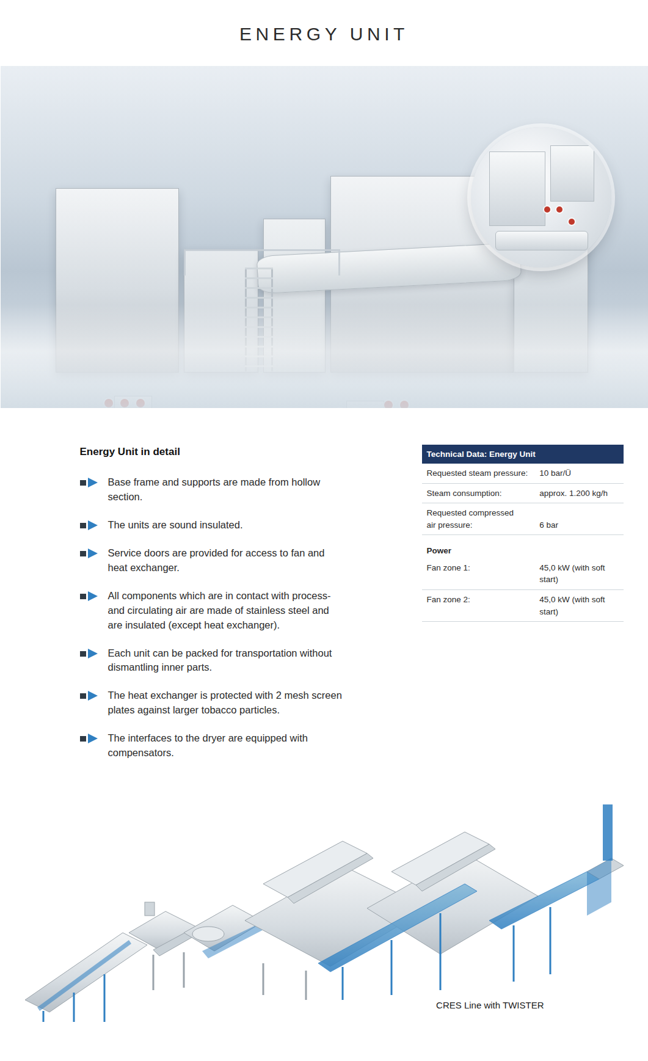Energy Unit
Energy Unit in detail
Base frame and supports are made from hollow section.
The units are sound insulated.
Service doors are provided for access to fan and heat exchanger.
All components which are in contact with process- and circulating air are made of stainless steel and are insulated (except heat exchanger).
Each unit can be packed for transportation without dismantling inner parts.
The heat exchanger is protected with 2 mesh screen plates against larger tobacco particles.
The interfaces to the dryer are equipped with compensators.
Technical Data: Energy Unit
| Requested steam pressure: | 10 bar/Ü |
| Steam consumption: | approx. 1.200 kg/h |
| Requested compressed air pressure: | 6 bar |
| Power |
| Fan zone 1: | 45,0 kW (with soft start) |
| Fan zone 2: | 45,0 kW (with soft start) |
CRES Line with TWISTER